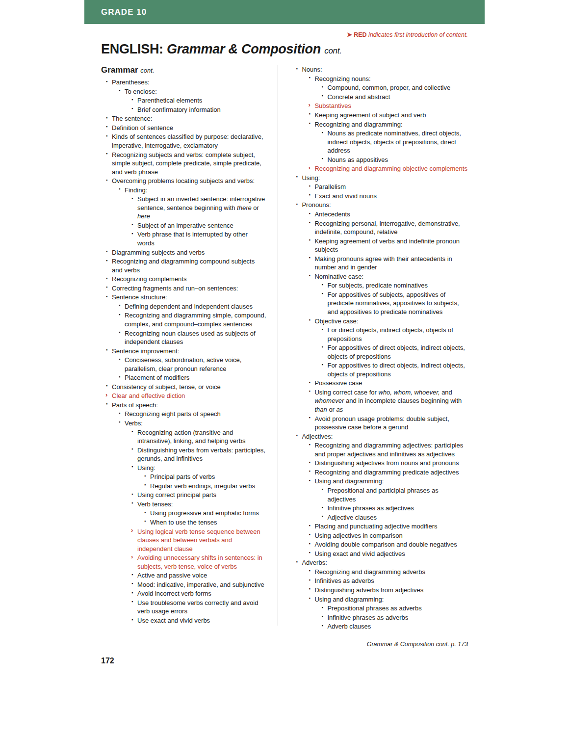GRADE 10
➤ RED indicates first introduction of content.
ENGLISH: Grammar & Composition cont.
Grammar cont.
Parentheses:
To enclose:
Parenthetical elements
Brief confirmatory information
The sentence:
Definition of sentence
Kinds of sentences classified by purpose: declarative, imperative, interrogative, exclamatory
Recognizing subjects and verbs: complete subject, simple subject, complete predicate, simple predicate, and verb phrase
Overcoming problems locating subjects and verbs:
Finding:
Subject in an inverted sentence: interrogative sentence, sentence beginning with there or here
Subject of an imperative sentence
Verb phrase that is interrupted by other words
Diagramming subjects and verbs
Recognizing and diagramming compound subjects and verbs
Recognizing complements
Correcting fragments and run–on sentences:
Sentence structure:
Defining dependent and independent clauses
Recognizing and diagramming simple, compound, complex, and compound–complex sentences
Recognizing noun clauses used as subjects of independent clauses
Sentence improvement:
Conciseness, subordination, active voice, parallelism, clear pronoun reference
Placement of modifiers
Consistency of subject, tense, or voice
Clear and effective diction
Parts of speech:
Recognizing eight parts of speech
Verbs:
Recognizing action (transitive and intransitive), linking, and helping verbs
Distinguishing verbs from verbals: participles, gerunds, and infinitives
Using:
Principal parts of verbs
Regular verb endings, irregular verbs
Using correct principal parts
Verb tenses:
Using progressive and emphatic forms
When to use the tenses
Using logical verb tense sequence between clauses and between verbals and independent clause
Avoiding unnecessary shifts in sentences: in subjects, verb tense, voice of verbs
Active and passive voice
Mood: indicative, imperative, and subjunctive
Avoid incorrect verb forms
Use troublesome verbs correctly and avoid verb usage errors
Use exact and vivid verbs
Nouns:
Recognizing nouns:
Compound, common, proper, and collective
Concrete and abstract
Substantives
Keeping agreement of subject and verb
Recognizing and diagramming:
Nouns as predicate nominatives, direct objects, indirect objects, objects of prepositions, direct address
Nouns as appositives
Recognizing and diagramming objective complements
Using:
Parallelism
Exact and vivid nouns
Pronouns:
Antecedents
Recognizing personal, interrogative, demonstrative, indefinite, compound, relative
Keeping agreement of verbs and indefinite pronoun subjects
Making pronouns agree with their antecedents in number and in gender
Nominative case:
For subjects, predicate nominatives
For appositives of subjects, appositives of predicate nominatives, appositives to subjects, and appositives to predicate nominatives
Objective case:
For direct objects, indirect objects, objects of prepositions
For appositives of direct objects, indirect objects, objects of prepositions
For appositives to direct objects, indirect objects, objects of prepositions
Possessive case
Using correct case for who, whom, whoever, and whomever and in incomplete clauses beginning with than or as
Avoid pronoun usage problems: double subject, possessive case before a gerund
Adjectives:
Recognizing and diagramming adjectives: participles and proper adjectives and infinitives as adjectives
Distinguishing adjectives from nouns and pronouns
Recognizing and diagramming predicate adjectives
Using and diagramming:
Prepositional and participial phrases as adjectives
Infinitive phrases as adjectives
Adjective clauses
Placing and punctuating adjective modifiers
Using adjectives in comparison
Avoiding double comparison and double negatives
Using exact and vivid adjectives
Adverbs:
Recognizing and diagramming adverbs
Infinitives as adverbs
Distinguishing adverbs from adjectives
Using and diagramming:
Prepositional phrases as adverbs
Infinitive phrases as adverbs
Adverb clauses
Grammar & Composition cont. p. 173
172